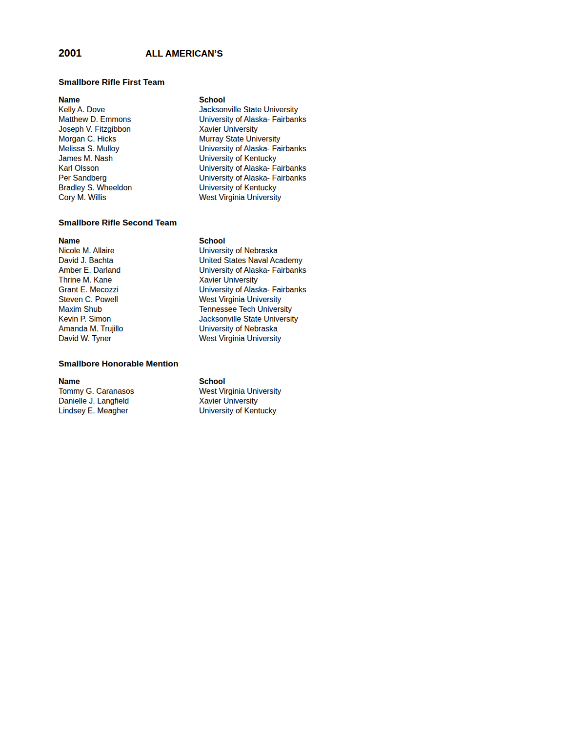2001 ALL AMERICAN’S
Smallbore Rifle First Team
| Name | School |
| --- | --- |
| Kelly A. Dove | Jacksonville State University |
| Matthew D. Emmons | University of Alaska- Fairbanks |
| Joseph V. Fitzgibbon | Xavier University |
| Morgan C. Hicks | Murray State University |
| Melissa S. Mulloy | University of Alaska- Fairbanks |
| James M. Nash | University of Kentucky |
| Karl Olsson | University of Alaska- Fairbanks |
| Per Sandberg | University of Alaska- Fairbanks |
| Bradley S. Wheeldon | University of Kentucky |
| Cory M. Willis | West Virginia University |
Smallbore Rifle Second Team
| Name | School |
| --- | --- |
| Nicole M. Allaire | University of Nebraska |
| David J. Bachta | United States Naval Academy |
| Amber E. Darland | University of Alaska- Fairbanks |
| Thrine M. Kane | Xavier University |
| Grant E. Mecozzi | University of Alaska- Fairbanks |
| Steven C. Powell | West Virginia University |
| Maxim Shub | Tennessee Tech University |
| Kevin P. Simon | Jacksonville State University |
| Amanda M. Trujillo | University of Nebraska |
| David W. Tyner | West Virginia University |
Smallbore Honorable Mention
| Name | School |
| --- | --- |
| Tommy G. Caranasos | West Virginia University |
| Danielle J. Langfield | Xavier University |
| Lindsey E. Meagher | University of Kentucky |